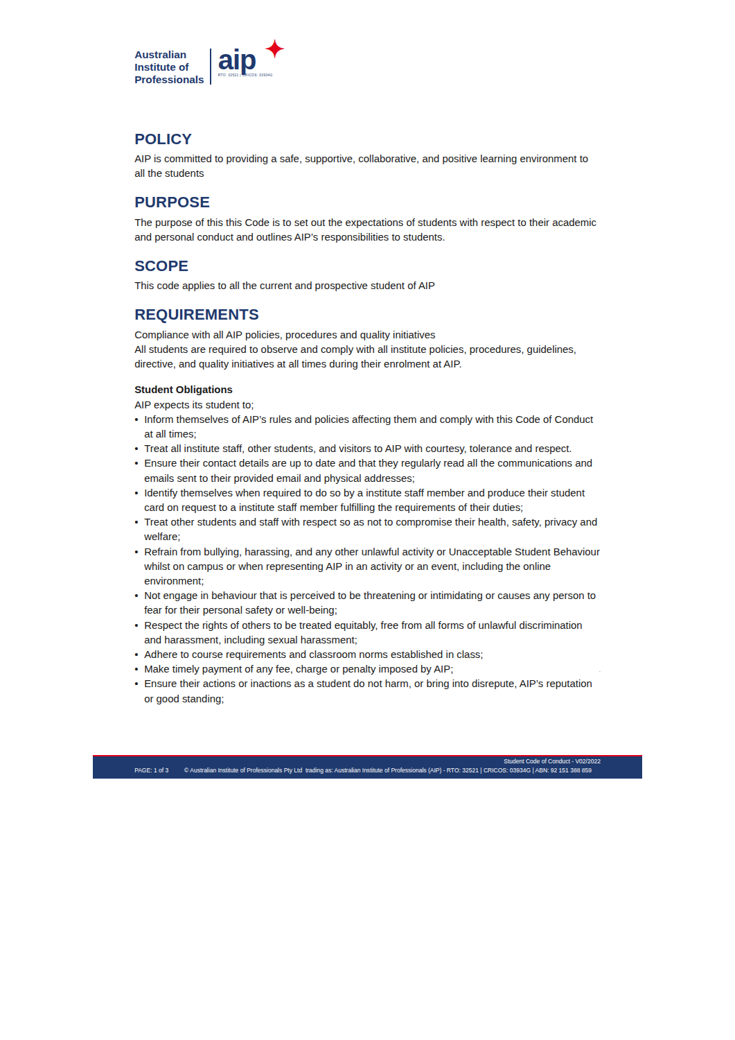Australian
Institute of
Professionals
aip✦
RTO: 32521 | CRICOS: 03934G
POLICY
AIP is committed to providing a safe, supportive, collaborative, and positive learning environment to all the students
PURPOSE
The purpose of this this Code is to set out the expectations of students with respect to their academic and personal conduct and outlines AIP’s responsibilities to students.
SCOPE
This code applies to all the current and prospective student of AIP
REQUIREMENTS
Compliance with all AIP policies, procedures and quality initiatives
All students are required to observe and comply with all institute policies, procedures, guidelines, directive, and quality initiatives at all times during their enrolment at AIP.
Student Obligations
AIP expects its student to;
Inform themselves of AIP’s rules and policies affecting them and comply with this Code of Conduct at all times;
Treat all institute staff, other students, and visitors to AIP with courtesy, tolerance and respect.
Ensure their contact details are up to date and that they regularly read all the communications and emails sent to their provided email and physical addresses;
Identify themselves when required to do so by a institute staff member and produce their student card on request to a institute staff member fulfilling the requirements of their duties;
Treat other students and staff with respect so as not to compromise their health, safety, privacy and welfare;
Refrain from bullying, harassing, and any other unlawful activity or Unacceptable Student Behaviour whilst on campus or when representing AIP in an activity or an event, including the online environment;
Not engage in behaviour that is perceived to be threatening or intimidating or causes any person to fear for their personal safety or well-being;
Respect the rights of others to be treated equitably, free from all forms of unlawful discrimination and harassment, including sexual harassment;
Adhere to course requirements and classroom norms established in class;
Make timely payment of any fee, charge or penalty imposed by AIP;
Ensure their actions or inactions as a student do not harm, or bring into disrepute, AIP’s reputation or good standing;
.
Student Code of Conduct - V02/2022
PAGE: 1 of 3
© Australian Institute of Professionals Pty Ltd trading as: Australian Institute of Professionals (AIP) - RTO: 32521 | CRICOS: 03934G | ABN: 92 151 388 859